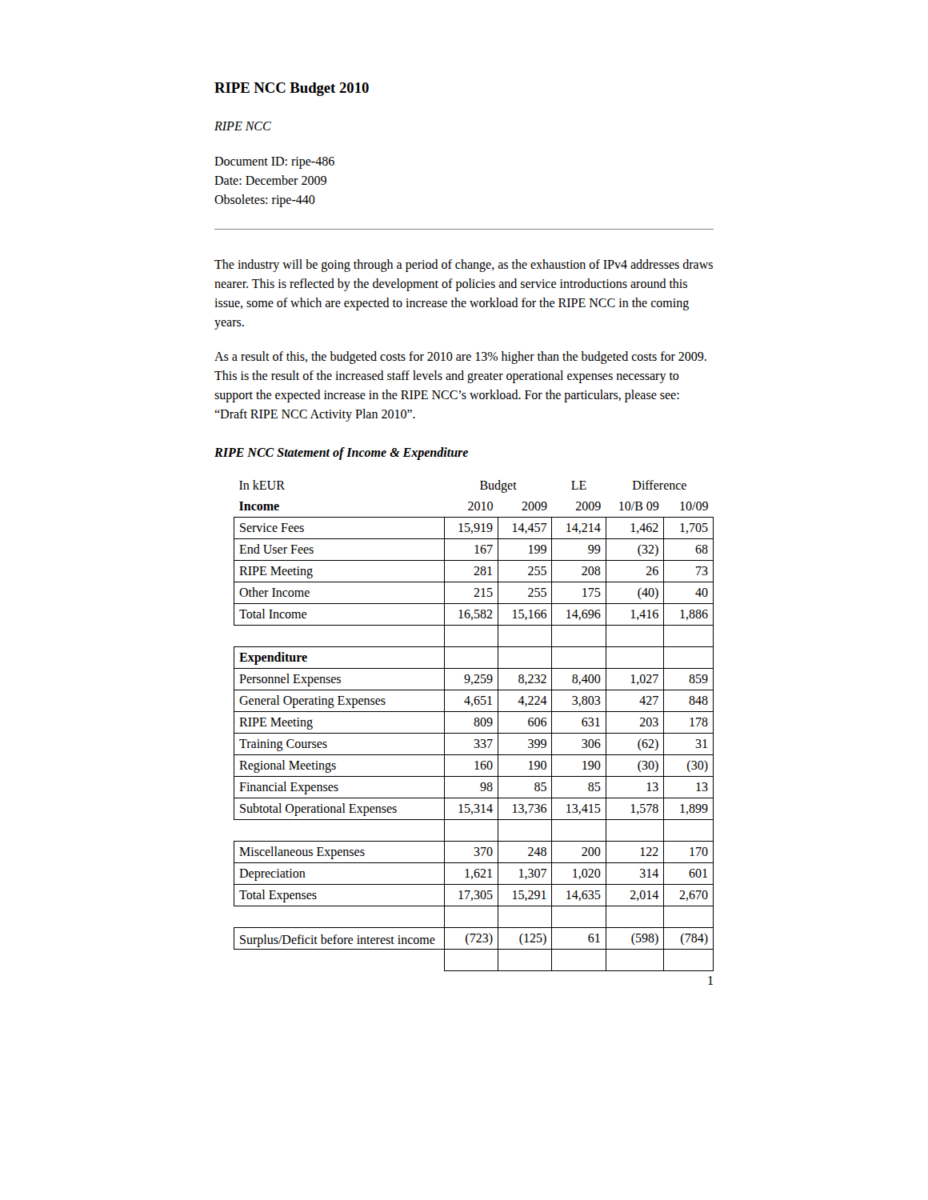RIPE NCC Budget 2010
RIPE NCC
Document ID: ripe-486
Date: December 2009
Obsoletes: ripe-440
The industry will be going through a period of change, as the exhaustion of IPv4 addresses draws nearer. This is reflected by the development of policies and service introductions around this issue, some of which are expected to increase the workload for the RIPE NCC in the coming years.
As a result of this, the budgeted costs for 2010 are 13% higher than the budgeted costs for 2009. This is the result of the increased staff levels and greater operational expenses necessary to support the expected increase in the RIPE NCC’s workload. For the particulars, please see: “Draft RIPE NCC Activity Plan 2010”.
RIPE NCC Statement of Income & Expenditure
| In kEUR | Budget | LE | Difference |
| Income | 2010 | 2009 | 2009 | 10/B 09 | 10/09 |
| Service Fees | 15,919 | 14,457 | 14,214 | 1,462 | 1,705 |
| End User Fees | 167 | 199 | 99 | (32) | 68 |
| RIPE Meeting | 281 | 255 | 208 | 26 | 73 |
| Other Income | 215 | 255 | 175 | (40) | 40 |
| Total Income | 16,582 | 15,166 | 14,696 | 1,416 | 1,886 |
| Expenditure | | | | | |
| Personnel Expenses | 9,259 | 8,232 | 8,400 | 1,027 | 859 |
| General Operating Expenses | 4,651 | 4,224 | 3,803 | 427 | 848 |
| RIPE Meeting | 809 | 606 | 631 | 203 | 178 |
| Training Courses | 337 | 399 | 306 | (62) | 31 |
| Regional Meetings | 160 | 190 | 190 | (30) | (30) |
| Financial Expenses | 98 | 85 | 85 | 13 | 13 |
| Subtotal Operational Expenses | 15,314 | 13,736 | 13,415 | 1,578 | 1,899 |
| Miscellaneous Expenses | 370 | 248 | 200 | 122 | 170 |
| Depreciation | 1,621 | 1,307 | 1,020 | 314 | 601 |
| Total Expenses | 17,305 | 15,291 | 14,635 | 2,014 | 2,670 |
| Surplus/Deficit before interest income | (723) | (125) | 61 | (598) | (784) |
1